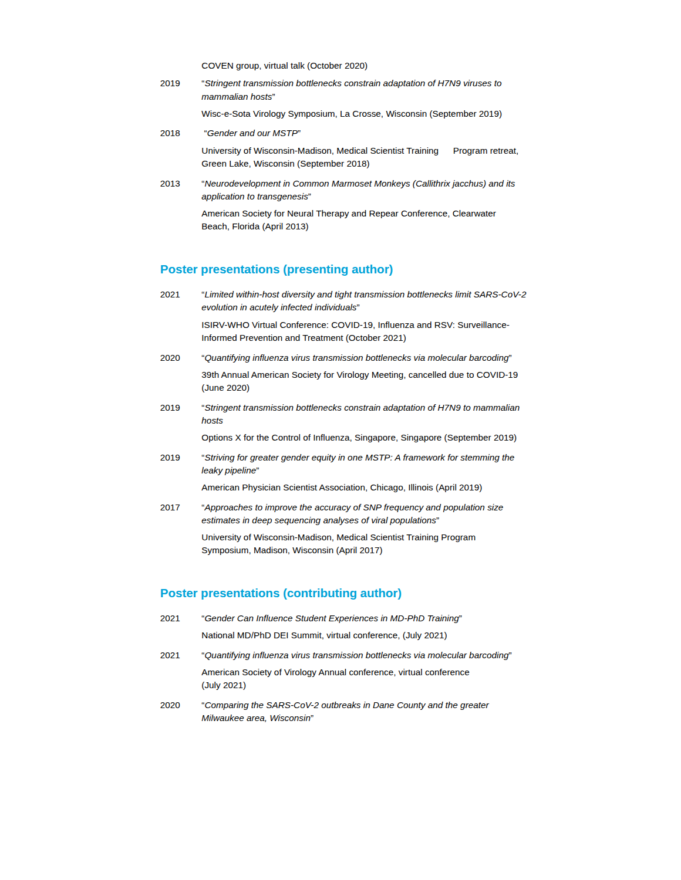COVEN group, virtual talk (October 2020)
2019
“Stringent transmission bottlenecks constrain adaptation of H7N9 viruses to mammalian hosts”
Wisc-e-Sota Virology Symposium, La Crosse, Wisconsin (September 2019)
2018
“Gender and our MSTP”
University of Wisconsin-Madison, Medical Scientist Training Program retreat, Green Lake, Wisconsin (September 2018)
2013
“Neurodevelopment in Common Marmoset Monkeys (Callithrix jacchus) and its application to transgenesis”
American Society for Neural Therapy and Repear Conference, Clearwater Beach, Florida (April 2013)
Poster presentations (presenting author)
2021
“Limited within-host diversity and tight transmission bottlenecks limit SARS-CoV-2 evolution in acutely infected individuals”
ISIRV-WHO Virtual Conference: COVID-19, Influenza and RSV: Surveillance-Informed Prevention and Treatment (October 2021)
2020
“Quantifying influenza virus transmission bottlenecks via molecular barcoding”
39th Annual American Society for Virology Meeting, cancelled due to COVID-19 (June 2020)
2019
“Stringent transmission bottlenecks constrain adaptation of H7N9 to mammalian hosts
Options X for the Control of Influenza, Singapore, Singapore (September 2019)
2019
“Striving for greater gender equity in one MSTP: A framework for stemming the leaky pipeline”
American Physician Scientist Association, Chicago, Illinois (April 2019)
2017
“Approaches to improve the accuracy of SNP frequency and population size estimates in deep sequencing analyses of viral populations”
University of Wisconsin-Madison, Medical Scientist Training Program Symposium, Madison, Wisconsin (April 2017)
Poster presentations (contributing author)
2021
“Gender Can Influence Student Experiences in MD-PhD Training”
National MD/PhD DEI Summit, virtual conference, (July 2021)
2021
“Quantifying influenza virus transmission bottlenecks via molecular barcoding”
American Society of Virology Annual conference, virtual conference
(July 2021)
2020
“Comparing the SARS-CoV-2 outbreaks in Dane County and the greater Milwaukee area, Wisconsin”